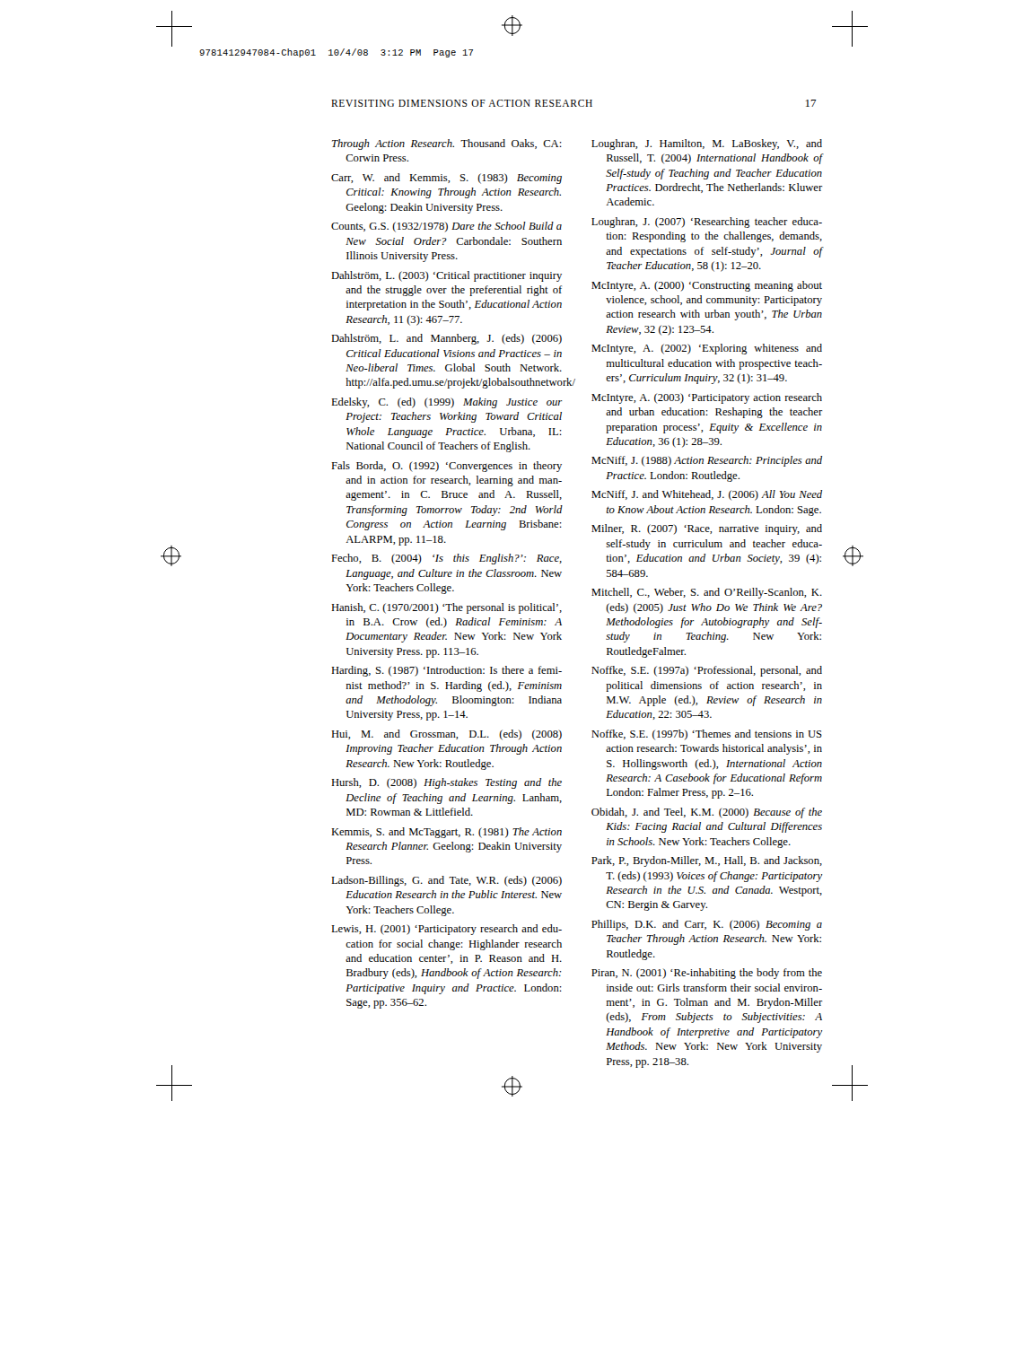9781412947084-Chap01 10/4/08 3:12 PM Page 17
Revisiting dimensions of action research 17
Through Action Research. Thousand Oaks, CA: Corwin Press.
Carr, W. and Kemmis, S. (1983) Becoming Critical: Knowing Through Action Research. Geelong: Deakin University Press.
Counts, G.S. (1932/1978) Dare the School Build a New Social Order? Carbondale: Southern Illinois University Press.
Dahlström, L. (2003) ‘Critical practitioner inquiry and the struggle over the preferential right of interpretation in the South’, Educational Action Research, 11 (3): 467–77.
Dahlström, L. and Mannberg, J. (eds) (2006) Critical Educational Visions and Practices – in Neo-liberal Times. Global South Network. http://alfa.ped.umu.se/projekt/globalsouthnetwork/
Edelsky, C. (ed) (1999) Making Justice our Project: Teachers Working Toward Critical Whole Language Practice. Urbana, IL: National Council of Teachers of English.
Fals Borda, O. (1992) ‘Convergences in theory and in action for research, learning and management’. in C. Bruce and A. Russell, Transforming Tomorrow Today: 2nd World Congress on Action Learning Brisbane: ALARPM, pp. 11–18.
Fecho, B. (2004) ‘Is this English?’: Race, Language, and Culture in the Classroom. New York: Teachers College.
Hanish, C. (1970/2001) ‘The personal is political’, in B.A. Crow (ed.) Radical Feminism: A Documentary Reader. New York: New York University Press. pp. 113–16.
Harding, S. (1987) ‘Introduction: Is there a feminist method?’ in S. Harding (ed.), Feminism and Methodology. Bloomington: Indiana University Press, pp. 1–14.
Hui, M. and Grossman, D.L. (eds) (2008) Improving Teacher Education Through Action Research. New York: Routledge.
Hursh, D. (2008) High-stakes Testing and the Decline of Teaching and Learning. Lanham, MD: Rowman & Littlefield.
Kemmis, S. and McTaggart, R. (1981) The Action Research Planner. Geelong: Deakin University Press.
Ladson-Billings, G. and Tate, W.R. (eds) (2006) Education Research in the Public Interest. New York: Teachers College.
Lewis, H. (2001) ‘Participatory research and education for social change: Highlander research and education center’, in P. Reason and H. Bradbury (eds), Handbook of Action Research: Participative Inquiry and Practice. London: Sage, pp. 356–62.
Loughran, J. Hamilton, M. LaBoskey, V., and Russell, T. (2004) International Handbook of Self-study of Teaching and Teacher Education Practices. Dordrecht, The Netherlands: Kluwer Academic.
Loughran, J. (2007) ‘Researching teacher education: Responding to the challenges, demands, and expectations of self-study’, Journal of Teacher Education, 58 (1): 12–20.
McIntyre, A. (2000) ‘Constructing meaning about violence, school, and community: Participatory action research with urban youth’, The Urban Review, 32 (2): 123–54.
McIntyre, A. (2002) ‘Exploring whiteness and multicultural education with prospective teachers’, Curriculum Inquiry, 32 (1): 31–49.
McIntyre, A. (2003) ‘Participatory action research and urban education: Reshaping the teacher preparation process’, Equity & Excellence in Education, 36 (1): 28–39.
McNiff, J. (1988) Action Research: Principles and Practice. London: Routledge.
McNiff, J. and Whitehead, J. (2006) All You Need to Know About Action Research. London: Sage.
Milner, R. (2007) ‘Race, narrative inquiry, and self-study in curriculum and teacher education’, Education and Urban Society, 39 (4): 584–689.
Mitchell, C., Weber, S. and O’Reilly-Scanlon, K. (eds) (2005) Just Who Do We Think We Are? Methodologies for Autobiography and Self-study in Teaching. New York: RoutledgeFalmer.
Noffke, S.E. (1997a) ‘Professional, personal, and political dimensions of action research’, in M.W. Apple (ed.), Review of Research in Education, 22: 305–43.
Noffke, S.E. (1997b) ‘Themes and tensions in US action research: Towards historical analysis’, in S. Hollingsworth (ed.), International Action Research: A Casebook for Educational Reform London: Falmer Press, pp. 2–16.
Obidah, J. and Teel, K.M. (2000) Because of the Kids: Facing Racial and Cultural Differences in Schools. New York: Teachers College.
Park, P., Brydon-Miller, M., Hall, B. and Jackson, T. (eds) (1993) Voices of Change: Participatory Research in the U.S. and Canada. Westport, CN: Bergin & Garvey.
Phillips, D.K. and Carr, K. (2006) Becoming a Teacher Through Action Research. New York: Routledge.
Piran, N. (2001) ‘Re-inhabiting the body from the inside out: Girls transform their social environment’, in G. Tolman and M. Brydon-Miller (eds), From Subjects to Subjectivities: A Handbook of Interpretive and Participatory Methods. New York: New York University Press, pp. 218–38.